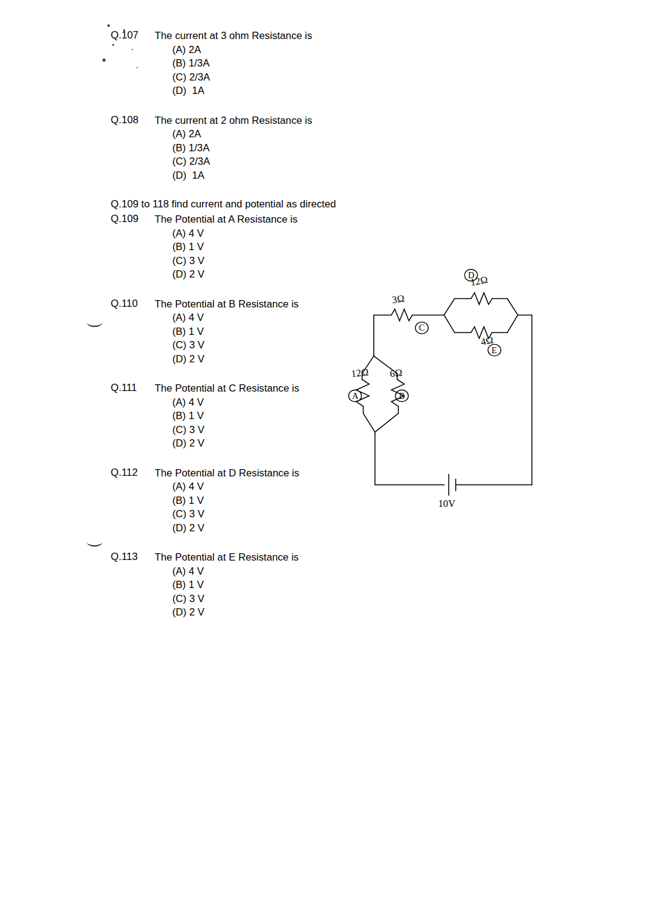Q.107
The current at 3 ohm Resistance is
(A) 2A
(B) 1/3A
(C) 2/3A
(D) 1A
Q.108
The current at 2 ohm Resistance is
(A) 2A
(B) 1/3A
(C) 2/3A
(D) 1A
Q.109 to 118 find current and potential as directed
Q.109
The Potential at A Resistance is
(A) 4 V
(B) 1 V
(C) 3 V
(D) 2 V
Q.110
The Potential at B Resistance is
(A) 4 V
(B) 1 V
(C) 3 V
(D) 2 V
Q.111
The Potential at C Resistance is
(A) 4 V
(B) 1 V
(C) 3 V
(D) 2 V
Q.112
The Potential at D Resistance is
(A) 4 V
(B) 1 V
(C) 3 V
(D) 2 V
Q.113
The Potential at E Resistance is
(A) 4 V
(B) 1 V
(C) 3 V
(D) 2 V
3Ω 12Ω 4Ω 12Ω 6Ω 10V C D E A B